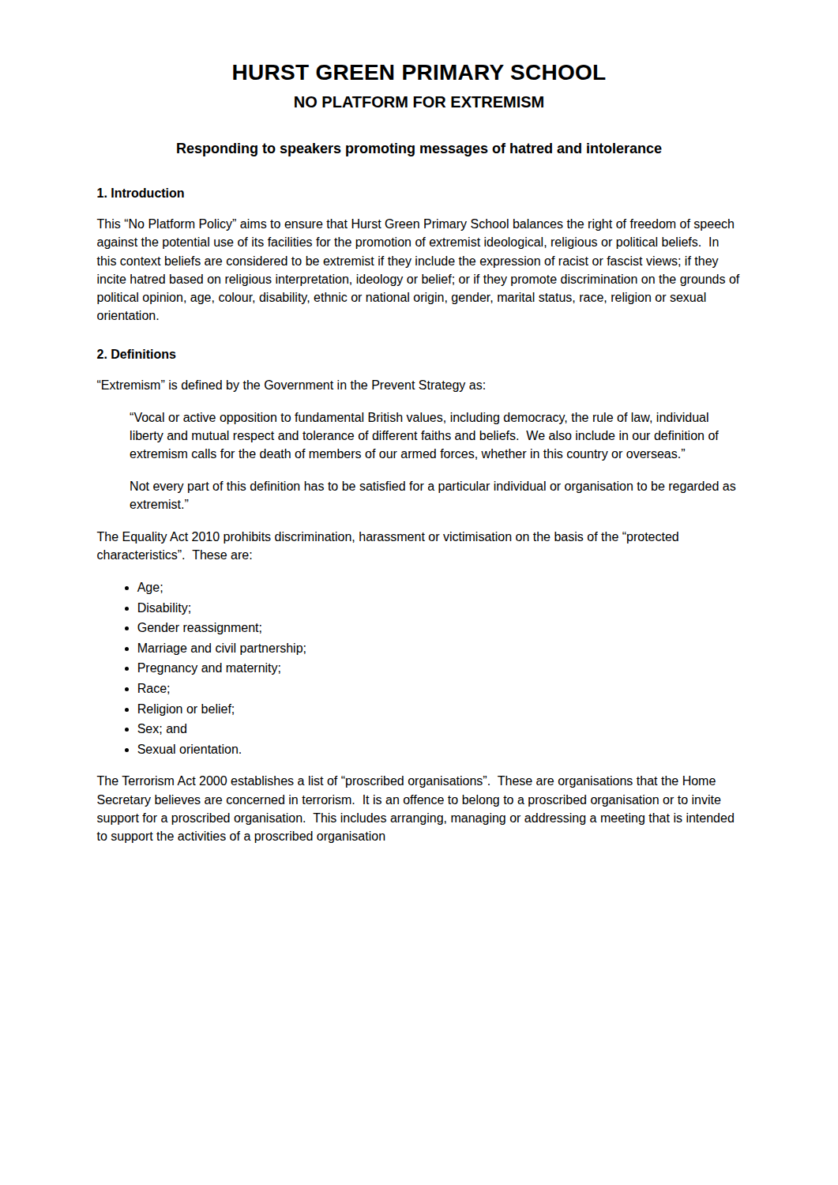HURST GREEN PRIMARY SCHOOL
NO PLATFORM FOR EXTREMISM
Responding to speakers promoting messages of hatred and intolerance
1. Introduction
This “No Platform Policy” aims to ensure that Hurst Green Primary School balances the right of freedom of speech against the potential use of its facilities for the promotion of extremist ideological, religious or political beliefs. In this context beliefs are considered to be extremist if they include the expression of racist or fascist views; if they incite hatred based on religious interpretation, ideology or belief; or if they promote discrimination on the grounds of political opinion, age, colour, disability, ethnic or national origin, gender, marital status, race, religion or sexual orientation.
2. Definitions
“Extremism” is defined by the Government in the Prevent Strategy as:
“Vocal or active opposition to fundamental British values, including democracy, the rule of law, individual liberty and mutual respect and tolerance of different faiths and beliefs. We also include in our definition of extremism calls for the death of members of our armed forces, whether in this country or overseas.”
Not every part of this definition has to be satisfied for a particular individual or organisation to be regarded as extremist.”
The Equality Act 2010 prohibits discrimination, harassment or victimisation on the basis of the “protected characteristics”. These are:
Age;
Disability;
Gender reassignment;
Marriage and civil partnership;
Pregnancy and maternity;
Race;
Religion or belief;
Sex; and
Sexual orientation.
The Terrorism Act 2000 establishes a list of “proscribed organisations”. These are organisations that the Home Secretary believes are concerned in terrorism. It is an offence to belong to a proscribed organisation or to invite support for a proscribed organisation. This includes arranging, managing or addressing a meeting that is intended to support the activities of a proscribed organisation